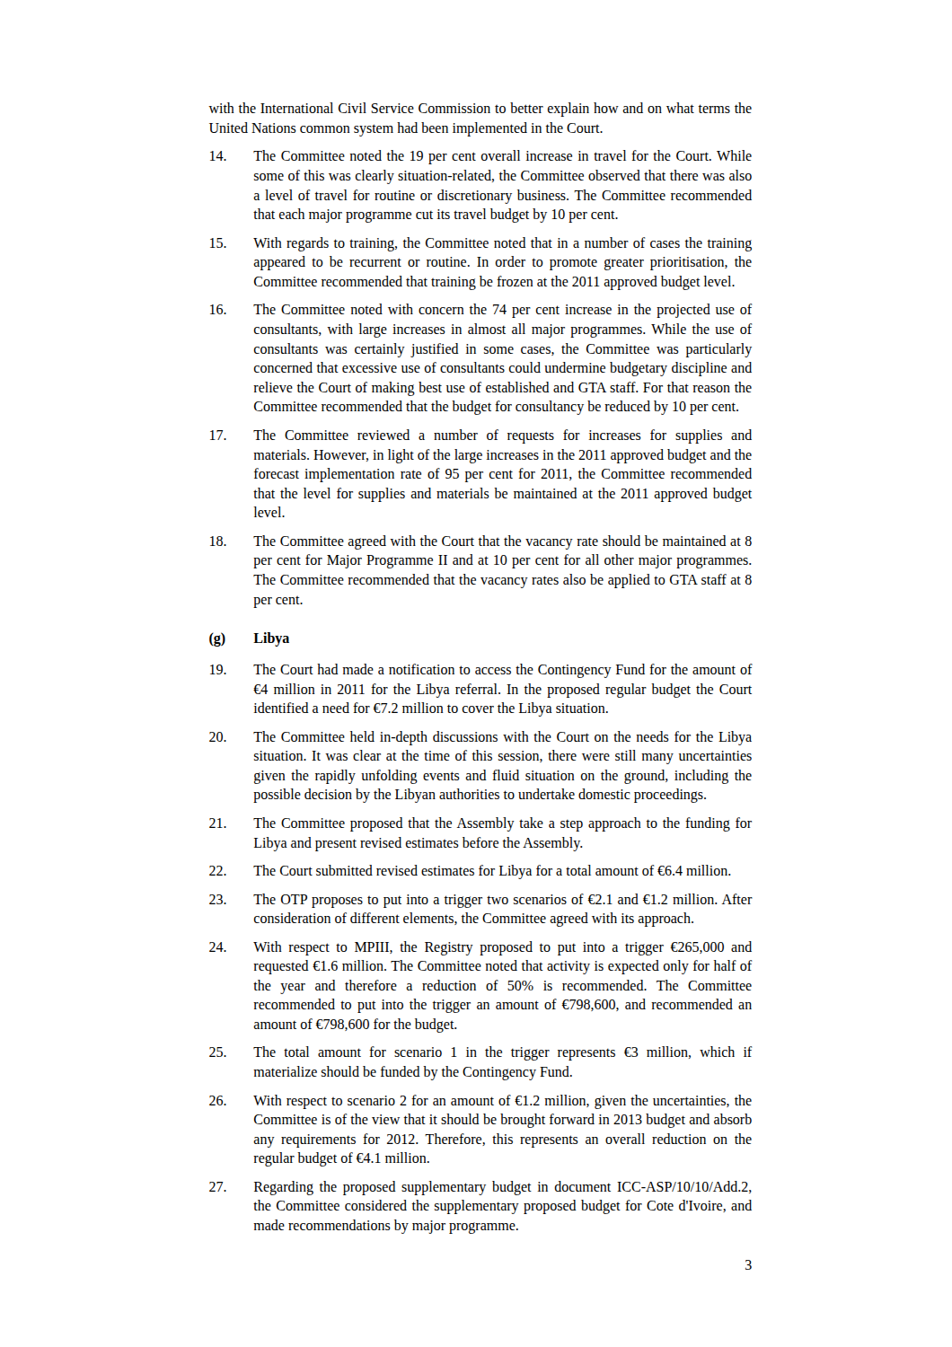with the International Civil Service Commission to better explain how and on what terms the United Nations common system had been implemented in the Court.
14.
The Committee noted the 19 per cent overall increase in travel for the Court. While some of this was clearly situation-related, the Committee observed that there was also a level of travel for routine or discretionary business. The Committee recommended that each major programme cut its travel budget by 10 per cent.
15.
With regards to training, the Committee noted that in a number of cases the training appeared to be recurrent or routine. In order to promote greater prioritisation, the Committee recommended that training be frozen at the 2011 approved budget level.
16.
The Committee noted with concern the 74 per cent increase in the projected use of consultants, with large increases in almost all major programmes. While the use of consultants was certainly justified in some cases, the Committee was particularly concerned that excessive use of consultants could undermine budgetary discipline and relieve the Court of making best use of established and GTA staff. For that reason the Committee recommended that the budget for consultancy be reduced by 10 per cent.
17.
The Committee reviewed a number of requests for increases for supplies and materials. However, in light of the large increases in the 2011 approved budget and the forecast implementation rate of 95 per cent for 2011, the Committee recommended that the level for supplies and materials be maintained at the 2011 approved budget level.
18.
The Committee agreed with the Court that the vacancy rate should be maintained at 8 per cent for Major Programme II and at 10 per cent for all other major programmes. The Committee recommended that the vacancy rates also be applied to GTA staff at 8 per cent.
(g)
Libya
19.
The Court had made a notification to access the Contingency Fund for the amount of €4 million in 2011 for the Libya referral. In the proposed regular budget the Court identified a need for €7.2 million to cover the Libya situation.
20.
The Committee held in-depth discussions with the Court on the needs for the Libya situation. It was clear at the time of this session, there were still many uncertainties given the rapidly unfolding events and fluid situation on the ground, including the possible decision by the Libyan authorities to undertake domestic proceedings.
21.
The Committee proposed that the Assembly take a step approach to the funding for Libya and present revised estimates before the Assembly.
22.
The Court submitted revised estimates for Libya for a total amount of €6.4 million.
23.
The OTP proposes to put into a trigger two scenarios of €2.1 and €1.2 million. After consideration of different elements, the Committee agreed with its approach.
24.
With respect to MPIII, the Registry proposed to put into a trigger €265,000 and requested €1.6 million. The Committee noted that activity is expected only for half of the year and therefore a reduction of 50% is recommended. The Committee recommended to put into the trigger an amount of €798,600, and recommended an amount of €798,600 for the budget.
25.
The total amount for scenario 1 in the trigger represents €3 million, which if materialize should be funded by the Contingency Fund.
26.
With respect to scenario 2 for an amount of €1.2 million, given the uncertainties, the Committee is of the view that it should be brought forward in 2013 budget and absorb any requirements for 2012. Therefore, this represents an overall reduction on the regular budget of €4.1 million.
27.
Regarding the proposed supplementary budget in document ICC-ASP/10/10/Add.2, the Committee considered the supplementary proposed budget for Cote d'Ivoire, and made recommendations by major programme.
3